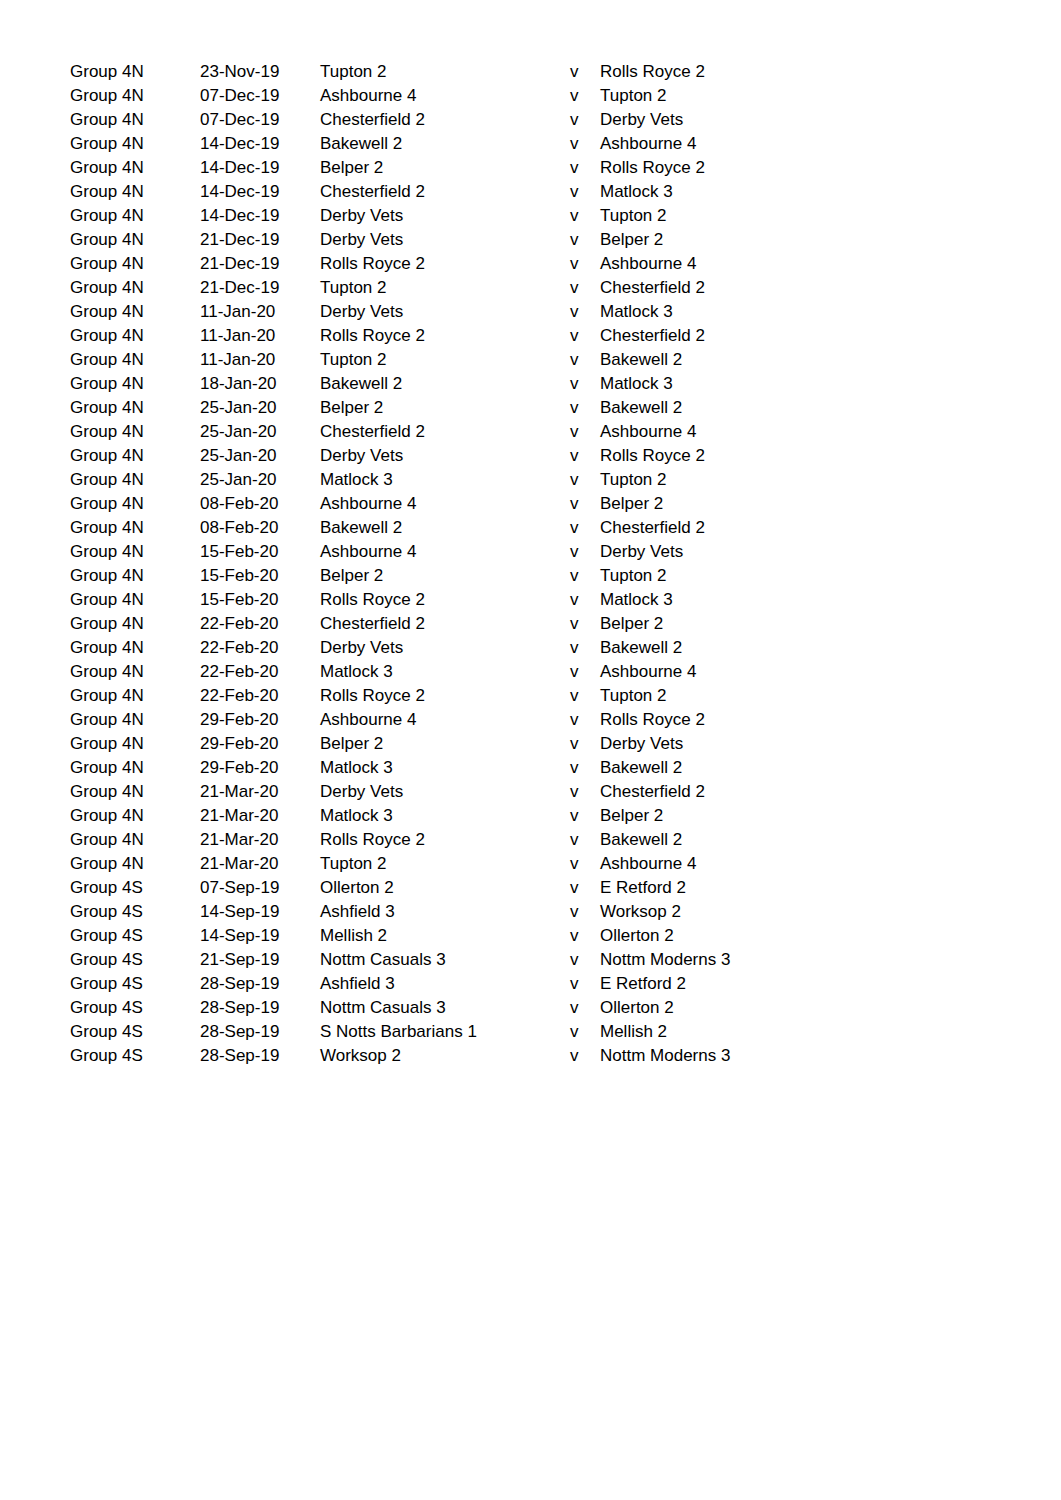| Group 4N | 23-Nov-19 | Tupton 2 | v | Rolls Royce 2 |
| Group 4N | 07-Dec-19 | Ashbourne 4 | v | Tupton 2 |
| Group 4N | 07-Dec-19 | Chesterfield 2 | v | Derby Vets |
| Group 4N | 14-Dec-19 | Bakewell 2 | v | Ashbourne 4 |
| Group 4N | 14-Dec-19 | Belper 2 | v | Rolls Royce 2 |
| Group 4N | 14-Dec-19 | Chesterfield 2 | v | Matlock 3 |
| Group 4N | 14-Dec-19 | Derby Vets | v | Tupton 2 |
| Group 4N | 21-Dec-19 | Derby Vets | v | Belper 2 |
| Group 4N | 21-Dec-19 | Rolls Royce 2 | v | Ashbourne 4 |
| Group 4N | 21-Dec-19 | Tupton 2 | v | Chesterfield 2 |
| Group 4N | 11-Jan-20 | Derby Vets | v | Matlock 3 |
| Group 4N | 11-Jan-20 | Rolls Royce 2 | v | Chesterfield 2 |
| Group 4N | 11-Jan-20 | Tupton 2 | v | Bakewell 2 |
| Group 4N | 18-Jan-20 | Bakewell 2 | v | Matlock 3 |
| Group 4N | 25-Jan-20 | Belper 2 | v | Bakewell 2 |
| Group 4N | 25-Jan-20 | Chesterfield 2 | v | Ashbourne 4 |
| Group 4N | 25-Jan-20 | Derby Vets | v | Rolls Royce 2 |
| Group 4N | 25-Jan-20 | Matlock 3 | v | Tupton 2 |
| Group 4N | 08-Feb-20 | Ashbourne 4 | v | Belper 2 |
| Group 4N | 08-Feb-20 | Bakewell 2 | v | Chesterfield 2 |
| Group 4N | 15-Feb-20 | Ashbourne 4 | v | Derby Vets |
| Group 4N | 15-Feb-20 | Belper 2 | v | Tupton 2 |
| Group 4N | 15-Feb-20 | Rolls Royce 2 | v | Matlock 3 |
| Group 4N | 22-Feb-20 | Chesterfield 2 | v | Belper 2 |
| Group 4N | 22-Feb-20 | Derby Vets | v | Bakewell 2 |
| Group 4N | 22-Feb-20 | Matlock 3 | v | Ashbourne 4 |
| Group 4N | 22-Feb-20 | Rolls Royce 2 | v | Tupton 2 |
| Group 4N | 29-Feb-20 | Ashbourne 4 | v | Rolls Royce 2 |
| Group 4N | 29-Feb-20 | Belper 2 | v | Derby Vets |
| Group 4N | 29-Feb-20 | Matlock 3 | v | Bakewell 2 |
| Group 4N | 21-Mar-20 | Derby Vets | v | Chesterfield 2 |
| Group 4N | 21-Mar-20 | Matlock 3 | v | Belper 2 |
| Group 4N | 21-Mar-20 | Rolls Royce 2 | v | Bakewell 2 |
| Group 4N | 21-Mar-20 | Tupton 2 | v | Ashbourne 4 |
| Group 4S | 07-Sep-19 | Ollerton 2 | v | E Retford 2 |
| Group 4S | 14-Sep-19 | Ashfield 3 | v | Worksop 2 |
| Group 4S | 14-Sep-19 | Mellish 2 | v | Ollerton 2 |
| Group 4S | 21-Sep-19 | Nottm Casuals 3 | v | Nottm Moderns 3 |
| Group 4S | 28-Sep-19 | Ashfield 3 | v | E Retford 2 |
| Group 4S | 28-Sep-19 | Nottm Casuals 3 | v | Ollerton 2 |
| Group 4S | 28-Sep-19 | S Notts Barbarians 1 | v | Mellish 2 |
| Group 4S | 28-Sep-19 | Worksop 2 | v | Nottm Moderns 3 |